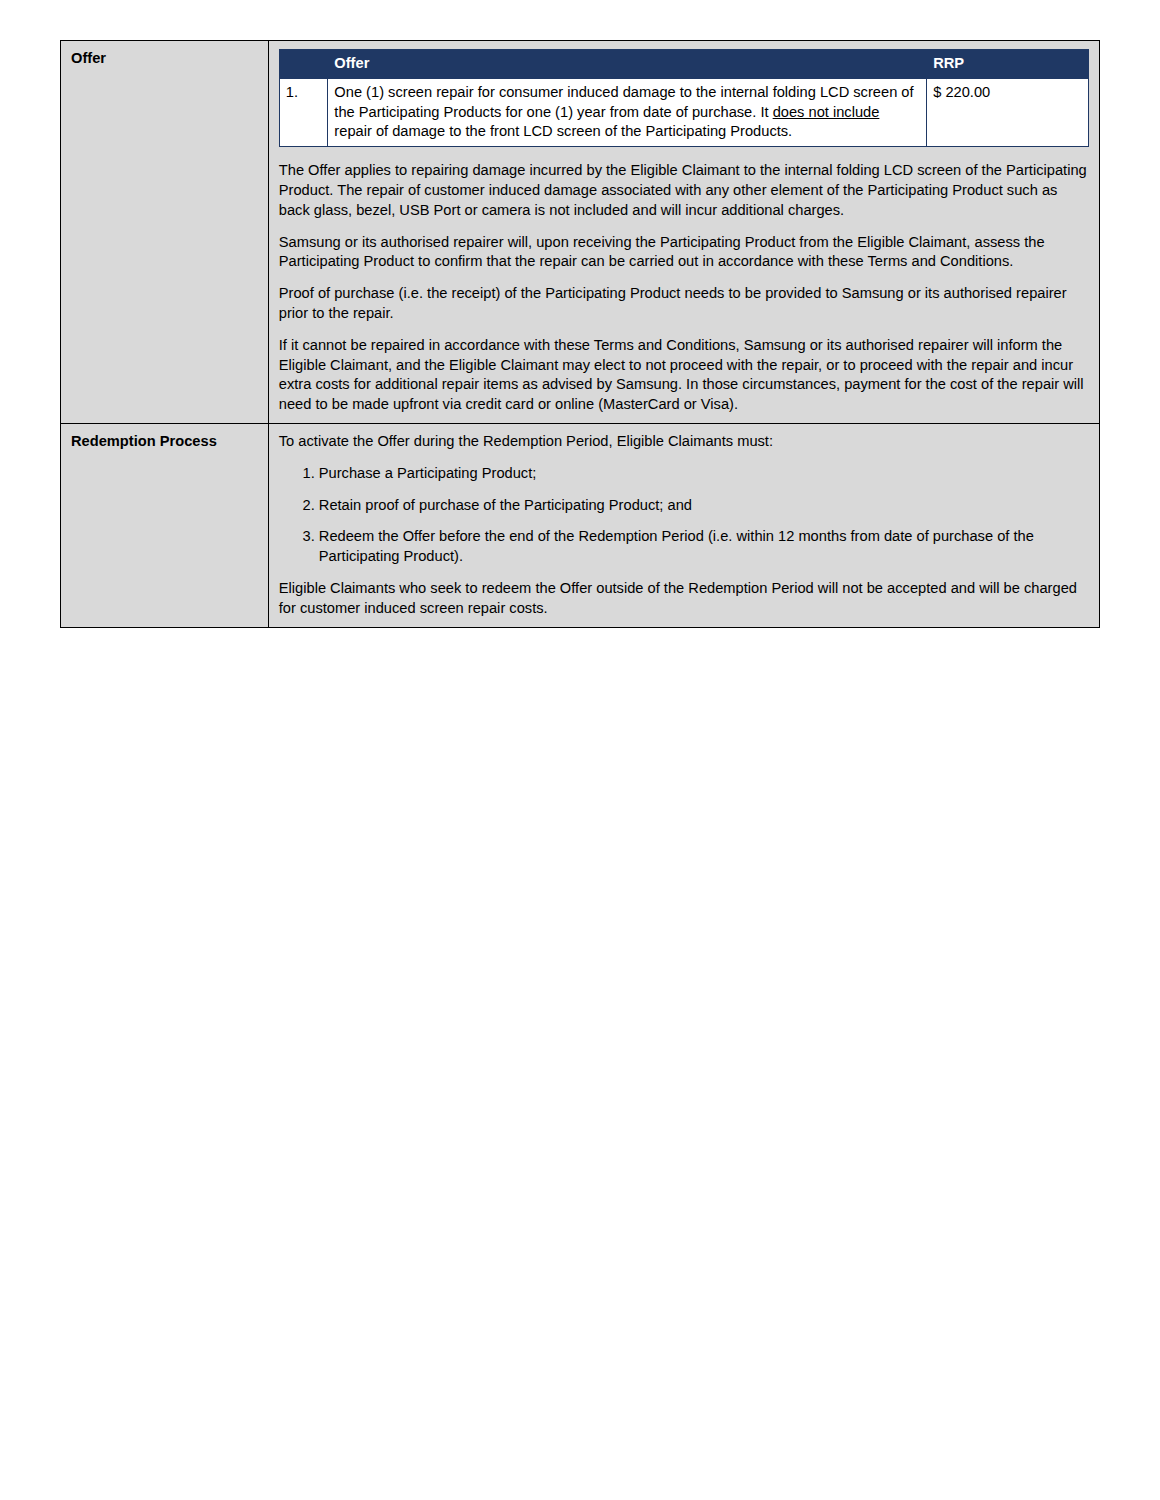| Offer | / / Offer / RRP / / --- / --- / --- / / 1. / One (1) screen repair for consumer induced damage to the internal folding LCD screen of the Participating Products for one (1) year from date of purchase. It does not include repair of damage to the front LCD screen of the Participating Products. / $ 220.00 / The Offer applies to repairing damage incurred by the Eligible Claimant to the internal folding LCD screen of the Participating Product. The repair of customer induced damage associated with any other element of the Participating Product such as back glass, bezel, USB Port or camera is not included and will incur additional charges. Samsung or its authorised repairer will, upon receiving the Participating Product from the Eligible Claimant, assess the Participating Product to confirm that the repair can be carried out in accordance with these Terms and Conditions. Proof of purchase (i.e. the receipt) of the Participating Product needs to be provided to Samsung or its authorised repairer prior to the repair. If it cannot be repaired in accordance with these Terms and Conditions, Samsung or its authorised repairer will inform the Eligible Claimant, and the Eligible Claimant may elect to not proceed with the repair, or to proceed with the repair and incur extra costs for additional repair items as advised by Samsung. In those circumstances, payment for the cost of the repair will need to be made upfront via credit card or online (MasterCard or Visa). |
| Redemption Process | To activate the Offer during the Redemption Period, Eligible Claimants must: Purchase a Participating Product; Retain proof of purchase of the Participating Product; and Redeem the Offer before the end of the Redemption Period (i.e. within 12 months from date of purchase of the Participating Product). Eligible Claimants who seek to redeem the Offer outside of the Redemption Period will not be accepted and will be charged for customer induced screen repair costs. |